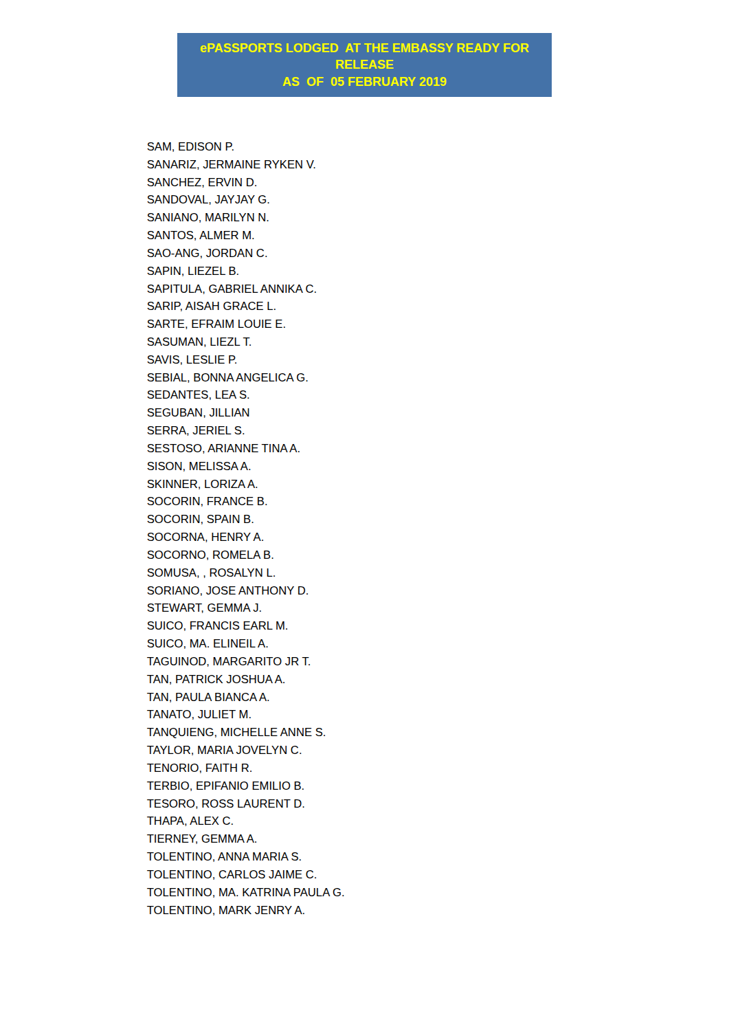ePASSPORTS LODGED AT THE EMBASSY READY FOR RELEASE
AS OF 05 FEBRUARY 2019
SAM, EDISON P.
SANARIZ, JERMAINE RYKEN V.
SANCHEZ, ERVIN D.
SANDOVAL, JAYJAY G.
SANIANO, MARILYN N.
SANTOS, ALMER M.
SAO-ANG, JORDAN C.
SAPIN, LIEZEL B.
SAPITULA, GABRIEL ANNIKA C.
SARIP, AISAH GRACE L.
SARTE, EFRAIM LOUIE E.
SASUMAN, LIEZL T.
SAVIS, LESLIE P.
SEBIAL, BONNA ANGELICA G.
SEDANTES, LEA S.
SEGUBAN, JILLIAN
SERRA, JERIEL S.
SESTOSO, ARIANNE TINA A.
SISON, MELISSA A.
SKINNER, LORIZA A.
SOCORIN, FRANCE B.
SOCORIN, SPAIN B.
SOCORNA, HENRY A.
SOCORNO, ROMELA B.
SOMUSA, , ROSALYN L.
SORIANO, JOSE ANTHONY D.
STEWART, GEMMA J.
SUICO, FRANCIS EARL M.
SUICO, MA. ELINEIL A.
TAGUINOD, MARGARITO JR T.
TAN, PATRICK JOSHUA A.
TAN, PAULA BIANCA A.
TANATO, JULIET M.
TANQUIENG, MICHELLE ANNE S.
TAYLOR, MARIA JOVELYN C.
TENORIO, FAITH R.
TERBIO, EPIFANIO EMILIO B.
TESORO, ROSS LAURENT D.
THAPA, ALEX C.
TIERNEY, GEMMA A.
TOLENTINO, ANNA MARIA S.
TOLENTINO, CARLOS JAIME C.
TOLENTINO, MA. KATRINA PAULA G.
TOLENTINO, MARK JENRY A.